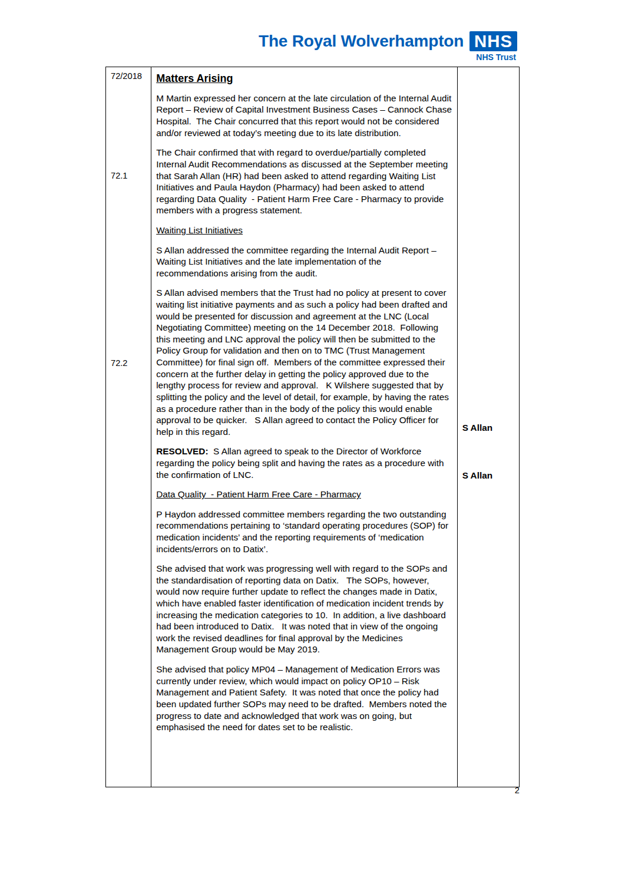The Royal Wolverhampton NHS
NHS Trust
| 72/2018 72.1 72.2 | Matters Arising M Martin expressed her concern at the late circulation of the Internal Audit Report – Review of Capital Investment Business Cases – Cannock Chase Hospital. The Chair concurred that this report would not be considered and/or reviewed at today’s meeting due to its late distribution. The Chair confirmed that with regard to overdue/partially completed Internal Audit Recommendations as discussed at the September meeting that Sarah Allan (HR) had been asked to attend regarding Waiting List Initiatives and Paula Haydon (Pharmacy) had been asked to attend regarding Data Quality - Patient Harm Free Care - Pharmacy to provide members with a progress statement. Waiting List Initiatives S Allan addressed the committee regarding the Internal Audit Report – Waiting List Initiatives and the late implementation of the recommendations arising from the audit. S Allan advised members that the Trust had no policy at present to cover waiting list initiative payments and as such a policy had been drafted and would be presented for discussion and agreement at the LNC (Local Negotiating Committee) meeting on the 14 December 2018. Following this meeting and LNC approval the policy will then be submitted to the Policy Group for validation and then on to TMC (Trust Management Committee) for final sign off. Members of the committee expressed their concern at the further delay in getting the policy approved due to the lengthy process for review and approval. K Wilshere suggested that by splitting the policy and the level of detail, for example, by having the rates as a procedure rather than in the body of the policy this would enable approval to be quicker. S Allan agreed to contact the Policy Officer for help in this regard. RESOLVED: S Allan agreed to speak to the Director of Workforce regarding the policy being split and having the rates as a procedure with the confirmation of LNC. Data Quality - Patient Harm Free Care - Pharmacy P Haydon addressed committee members regarding the two outstanding recommendations pertaining to ‘standard operating procedures (SOP) for medication incidents’ and the reporting requirements of ‘medication incidents/errors on to Datix’. She advised that work was progressing well with regard to the SOPs and the standardisation of reporting data on Datix. The SOPs, however, would now require further update to reflect the changes made in Datix, which have enabled faster identification of medication incident trends by increasing the medication categories to 10. In addition, a live dashboard had been introduced to Datix. It was noted that in view of the ongoing work the revised deadlines for final approval by the Medicines Management Group would be May 2019. She advised that policy MP04 – Management of Medication Errors was currently under review, which would impact on policy OP10 – Risk Management and Patient Safety. It was noted that once the policy had been updated further SOPs may need to be drafted. Members noted the progress to date and acknowledged that work was on going, but emphasised the need for dates set to be realistic. | S Allan S Allan |
2